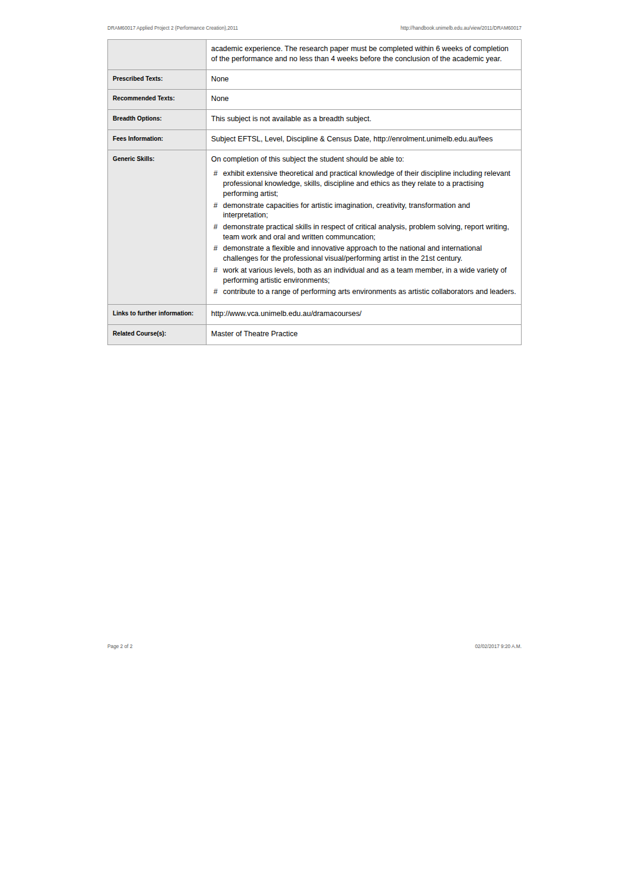DRAM60017 Applied Project 2 (Performance Creation),2011
http://handbook.unimelb.edu.au/view/2011/DRAM60017
| | academic experience. The research paper must be completed within 6 weeks of completion of the performance and no less than 4 weeks before the conclusion of the academic year. |
| Prescribed Texts: | None |
| Recommended Texts: | None |
| Breadth Options: | This subject is not available as a breadth subject. |
| Fees Information: | Subject EFTSL, Level, Discipline & Census Date, http://enrolment.unimelb.edu.au/fees |
| Generic Skills: | On completion of this subject the student should be able to: exhibit extensive theoretical and practical knowledge of their discipline including relevant professional knowledge, skills, discipline and ethics as they relate to a practising performing artist; demonstrate capacities for artistic imagination, creativity, transformation and interpretation; demonstrate practical skills in respect of critical analysis, problem solving, report writing, team work and oral and written communcation; demonstrate a flexible and innovative approach to the national and international challenges for the professional visual/performing artist in the 21st century. work at various levels, both as an individual and as a team member, in a wide variety of performing artistic environments; contribute to a range of performing arts environments as artistic collaborators and leaders. |
| Links to further information: | http://www.vca.unimelb.edu.au/dramacourses/ |
| Related Course(s): | Master of Theatre Practice |
Page 2 of 2
02/02/2017 9:20 A.M.